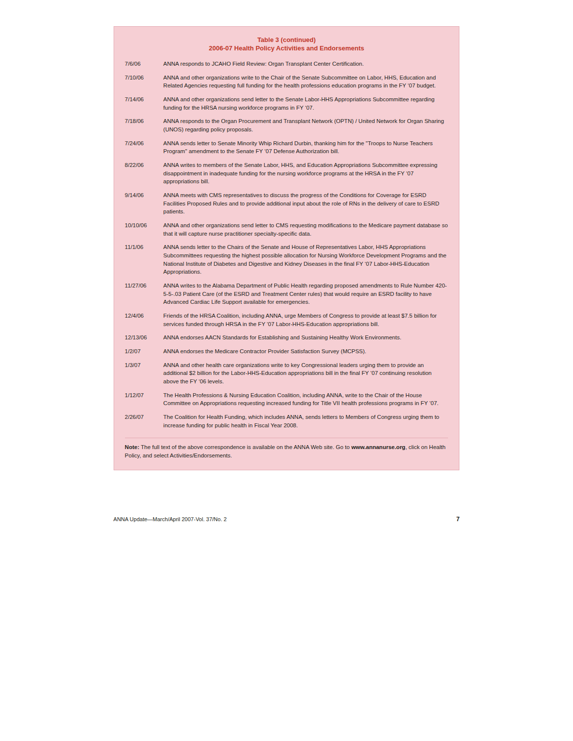Table 3 (continued)
2006-07 Health Policy Activities and Endorsements
| 7/6/06 | ANNA responds to JCAHO Field Review: Organ Transplant Center Certification. |
| 7/10/06 | ANNA and other organizations write to the Chair of the Senate Subcommittee on Labor, HHS, Education and Related Agencies requesting full funding for the health professions education programs in the FY ‘07 budget. |
| 7/14/06 | ANNA and other organizations send letter to the Senate Labor-HHS Appropriations Subcommittee regarding funding for the HRSA nursing workforce programs in FY ‘07. |
| 7/18/06 | ANNA responds to the Organ Procurement and Transplant Network (OPTN) / United Network for Organ Sharing (UNOS) regarding policy proposals. |
| 7/24/06 | ANNA sends letter to Senate Minority Whip Richard Durbin, thanking him for the "Troops to Nurse Teachers Program" amendment to the Senate FY ‘07 Defense Authorization bill. |
| 8/22/06 | ANNA writes to members of the Senate Labor, HHS, and Education Appropriations Subcommittee expressing disappointment in inadequate funding for the nursing workforce programs at the HRSA in the FY ‘07 appropriations bill. |
| 9/14/06 | ANNA meets with CMS representatives to discuss the progress of the Conditions for Coverage for ESRD Facilities Proposed Rules and to provide additional input about the role of RNs in the delivery of care to ESRD patients. |
| 10/10/06 | ANNA and other organizations send letter to CMS requesting modifications to the Medicare payment database so that it will capture nurse practitioner specialty-specific data. |
| 11/1/06 | ANNA sends letter to the Chairs of the Senate and House of Representatives Labor, HHS Appropriations Subcommittees requesting the highest possible allocation for Nursing Workforce Development Programs and the National Institute of Diabetes and Digestive and Kidney Diseases in the final FY ‘07 Labor-HHS-Education Appropriations. |
| 11/27/06 | ANNA writes to the Alabama Department of Public Health regarding proposed amendments to Rule Number 420-5-5-.03 Patient Care (of the ESRD and Treatment Center rules) that would require an ESRD facility to have Advanced Cardiac Life Support available for emergencies. |
| 12/4/06 | Friends of the HRSA Coalition, including ANNA, urge Members of Congress to provide at least $7.5 billion for services funded through HRSA in the FY ‘07 Labor-HHS-Education appropriations bill. |
| 12/13/06 | ANNA endorses AACN Standards for Establishing and Sustaining Healthy Work Environments. |
| 1/2/07 | ANNA endorses the Medicare Contractor Provider Satisfaction Survey (MCPSS). |
| 1/3/07 | ANNA and other health care organizations write to key Congressional leaders urging them to provide an additional $2 billion for the Labor-HHS-Education appropriations bill in the final FY ‘07 continuing resolution above the FY ‘06 levels. |
| 1/12/07 | The Health Professions & Nursing Education Coalition, including ANNA, write to the Chair of the House Committee on Appropriations requesting increased funding for Title VII health professions programs in FY ‘07. |
| 2/26/07 | The Coalition for Health Funding, which includes ANNA, sends letters to Members of Congress urging them to increase funding for public health in Fiscal Year 2008. |
Note: The full text of the above correspondence is available on the ANNA Web site. Go to www.annanurse.org, click on Health Policy, and select Activities/Endorsements.
ANNA Update—March/April 2007-Vol. 37/No. 2 7